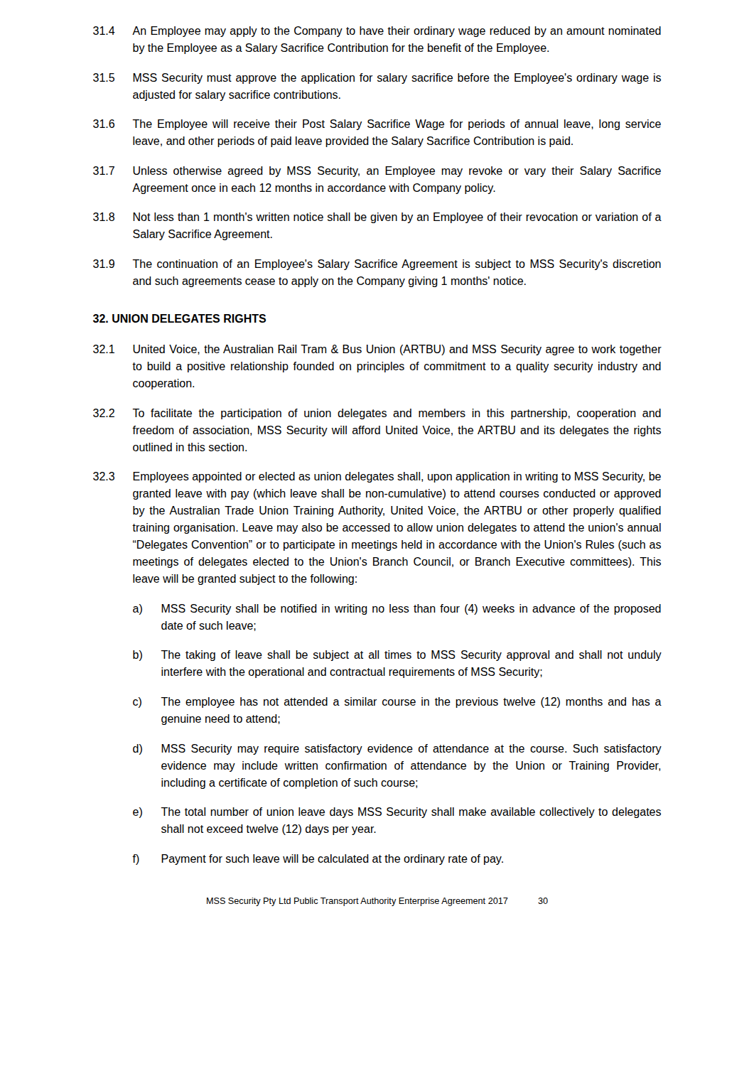31.4
An Employee may apply to the Company to have their ordinary wage reduced by an amount nominated by the Employee as a Salary Sacrifice Contribution for the benefit of the Employee.
31.5
MSS Security must approve the application for salary sacrifice before the Employee's ordinary wage is adjusted for salary sacrifice contributions.
31.6
The Employee will receive their Post Salary Sacrifice Wage for periods of annual leave, long service leave, and other periods of paid leave provided the Salary Sacrifice Contribution is paid.
31.7
Unless otherwise agreed by MSS Security, an Employee may revoke or vary their Salary Sacrifice Agreement once in each 12 months in accordance with Company policy.
31.8
Not less than 1 month's written notice shall be given by an Employee of their revocation or variation of a Salary Sacrifice Agreement.
31.9
The continuation of an Employee's Salary Sacrifice Agreement is subject to MSS Security's discretion and such agreements cease to apply on the Company giving 1 months' notice.
32. Union Delegates Rights
32.1
United Voice, the Australian Rail Tram & Bus Union (ARTBU) and MSS Security agree to work together to build a positive relationship founded on principles of commitment to a quality security industry and cooperation.
32.2
To facilitate the participation of union delegates and members in this partnership, cooperation and freedom of association, MSS Security will afford United Voice, the ARTBU and its delegates the rights outlined in this section.
32.3
Employees appointed or elected as union delegates shall, upon application in writing to MSS Security, be granted leave with pay (which leave shall be non-cumulative) to attend courses conducted or approved by the Australian Trade Union Training Authority, United Voice, the ARTBU or other properly qualified training organisation. Leave may also be accessed to allow union delegates to attend the union's annual “Delegates Convention” or to participate in meetings held in accordance with the Union's Rules (such as meetings of delegates elected to the Union's Branch Council, or Branch Executive committees). This leave will be granted subject to the following:
a) MSS Security shall be notified in writing no less than four (4) weeks in advance of the proposed date of such leave;
b) The taking of leave shall be subject at all times to MSS Security approval and shall not unduly interfere with the operational and contractual requirements of MSS Security;
c) The employee has not attended a similar course in the previous twelve (12) months and has a genuine need to attend;
d) MSS Security may require satisfactory evidence of attendance at the course. Such satisfactory evidence may include written confirmation of attendance by the Union or Training Provider, including a certificate of completion of such course;
e) The total number of union leave days MSS Security shall make available collectively to delegates shall not exceed twelve (12) days per year.
f) Payment for such leave will be calculated at the ordinary rate of pay.
MSS Security Pty Ltd Public Transport Authority Enterprise Agreement 2017 30